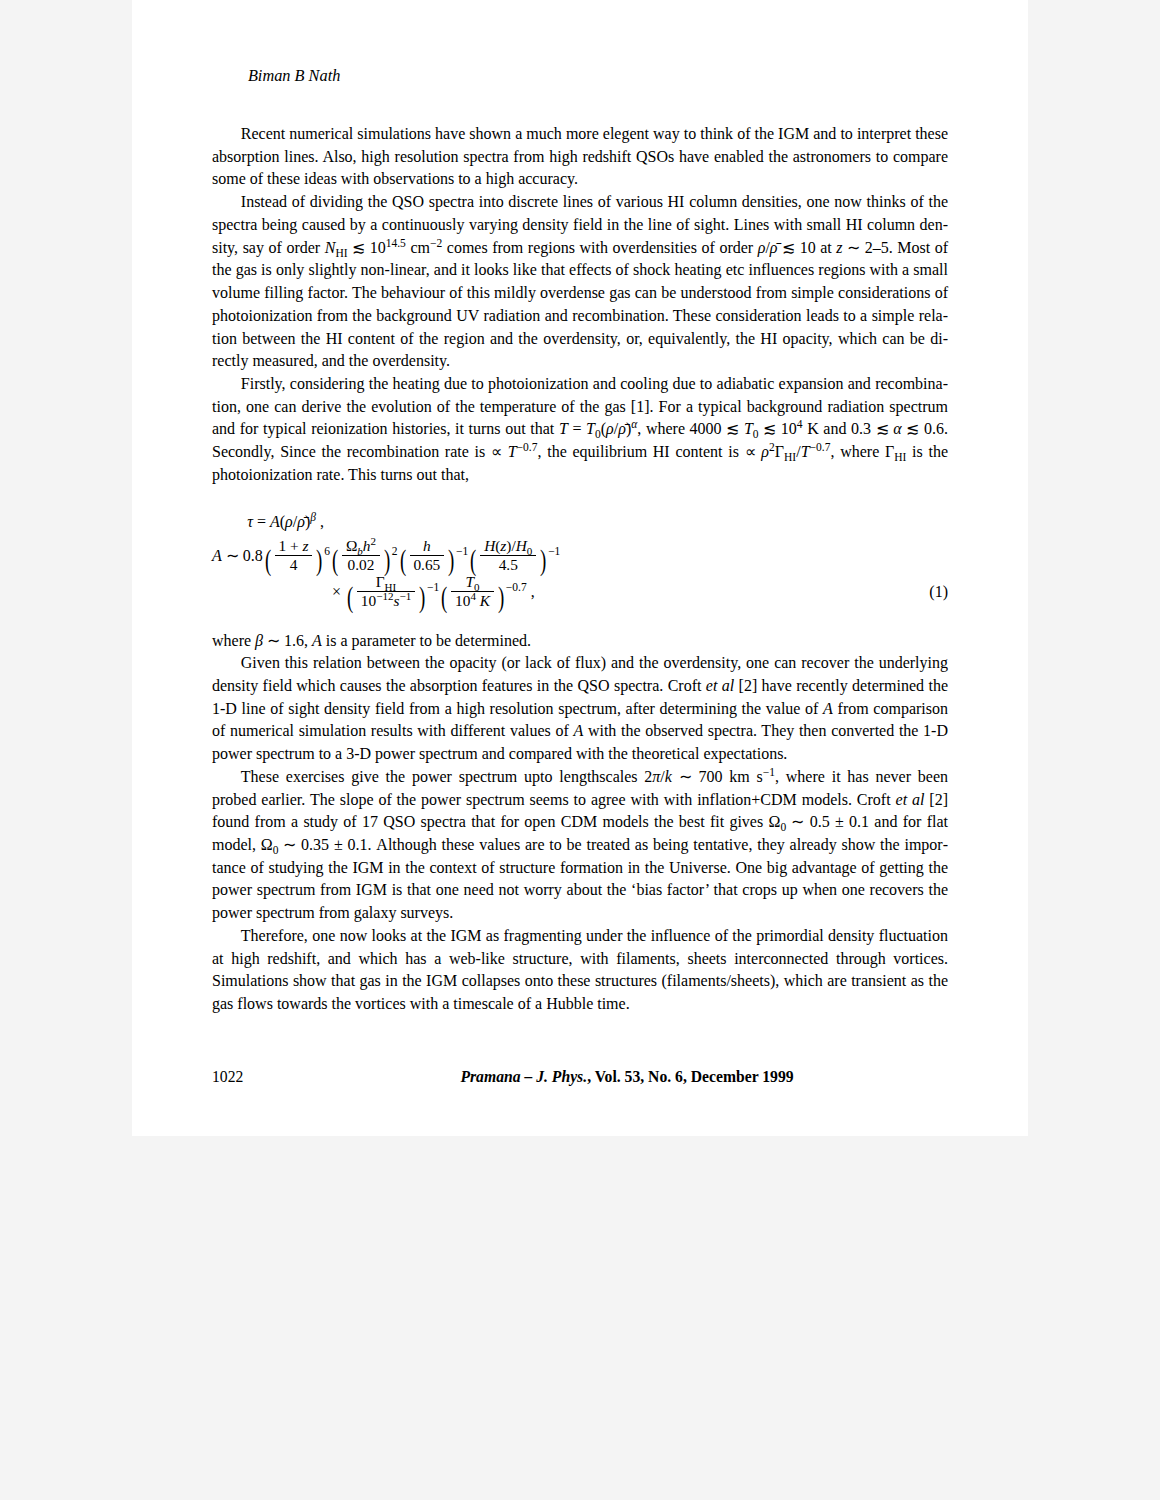Biman B Nath
Recent numerical simulations have shown a much more elegent way to think of the IGM and to interpret these absorption lines. Also, high resolution spectra from high redshift QSOs have enabled the astronomers to compare some of these ideas with observations to a high accuracy.
Instead of dividing the QSO spectra into discrete lines of various HI column densities, one now thinks of the spectra being caused by a continuously varying density field in the line of sight. Lines with small HI column density, say of order NHI ≲ 1014.5 cm−2 comes from regions with overdensities of order ρ/ρ̄ ≲ 10 at z ∼ 2–5. Most of the gas is only slightly non-linear, and it looks like that effects of shock heating etc influences regions with a small volume filling factor. The behaviour of this mildly overdense gas can be understood from simple considerations of photoionization from the background UV radiation and recombination. These consideration leads to a simple relation between the HI content of the region and the overdensity, or, equivalently, the HI opacity, which can be directly measured, and the overdensity.
Firstly, considering the heating due to photoionization and cooling due to adiabatic expansion and recombination, one can derive the evolution of the temperature of the gas [1]. For a typical background radiation spectrum and for typical reionization histories, it turns out that T = T0(ρ/ρ̄)α, where 4000 ≲ T0 ≲ 104 K and 0.3 ≲ α ≲ 0.6. Secondly, Since the recombination rate is ∝ T−0.7, the equilibrium HI content is ∝ ρ2ΓHI/T−0.7, where ΓHI is the photoionization rate. This turns out that,
τ = A(ρ/ρ̄)β , A ∼ 0.8(1 + z 4)6(Ωbh20.02)2(h 0.65)−1(H(z)/H04.5)−1 × (ΓHI 10−12s−1)−1(T0104 K)−0.7 ,(1)
where β ∼ 1.6, A is a parameter to be determined.
Given this relation between the opacity (or lack of flux) and the overdensity, one can recover the underlying density field which causes the absorption features in the QSO spectra. Croft et al [2] have recently determined the 1-D line of sight density field from a high resolution spectrum, after determining the value of A from comparison of numerical simulation results with different values of A with the observed spectra. They then converted the 1-D power spectrum to a 3-D power spectrum and compared with the theoretical expectations.
These exercises give the power spectrum upto lengthscales 2π/k ∼ 700 km s−1, where it has never been probed earlier. The slope of the power spectrum seems to agree with with inflation+CDM models. Croft et al [2] found from a study of 17 QSO spectra that for open CDM models the best fit gives Ω0 ∼ 0.5 ± 0.1 and for flat model, Ω0 ∼ 0.35 ± 0.1. Although these values are to be treated as being tentative, they already show the importance of studying the IGM in the context of structure formation in the Universe. One big advantage of getting the power spectrum from IGM is that one need not worry about the ‘bias factor’ that crops up when one recovers the power spectrum from galaxy surveys.
Therefore, one now looks at the IGM as fragmenting under the influence of the primordial density fluctuation at high redshift, and which has a web-like structure, with filaments, sheets interconnected through vortices. Simulations show that gas in the IGM collapses onto these structures (filaments/sheets), which are transient as the gas flows towards the vortices with a timescale of a Hubble time.
1022 Pramana – J. Phys., Vol. 53, No. 6, December 1999